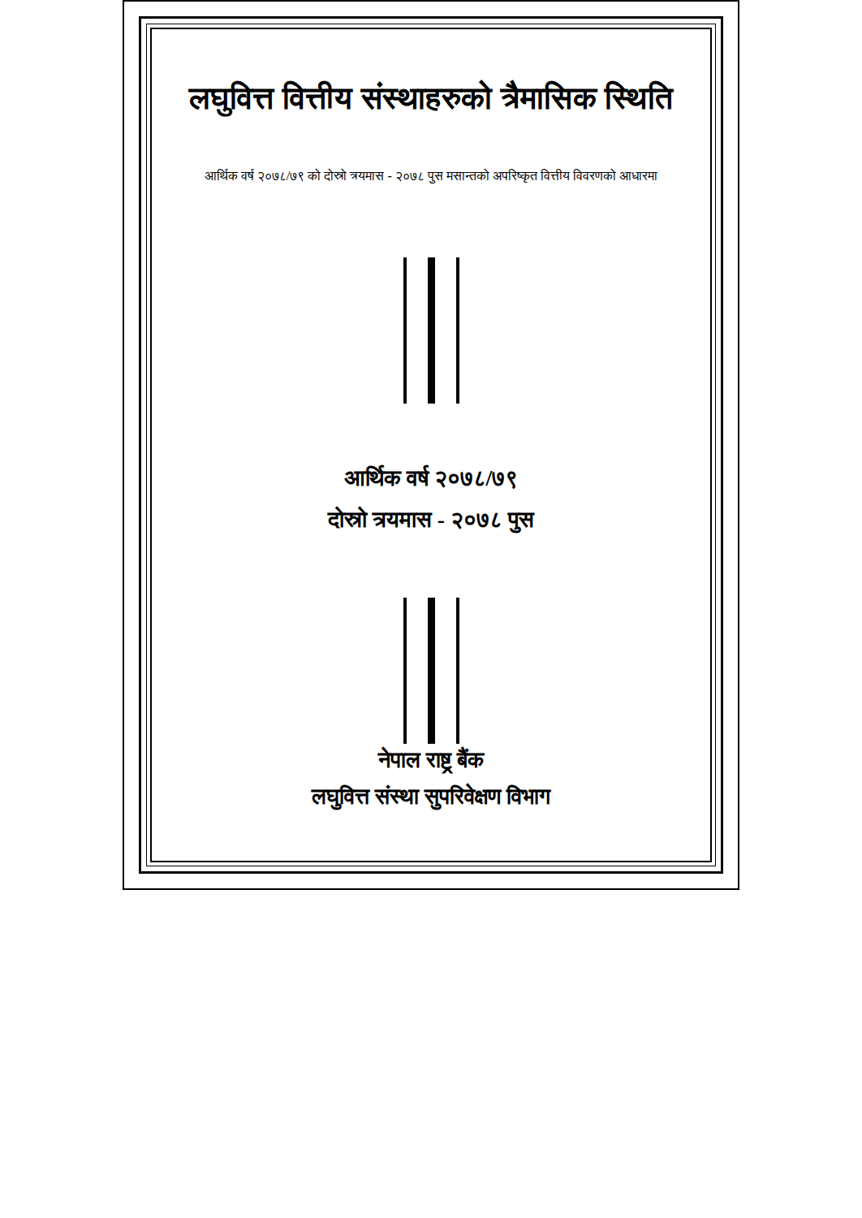लघुवित्त वित्तीय संस्थाहरुको त्रैमासिक स्थिति
आर्थिक वर्ष २०७८/७९ को दोस्रो त्रयमास - २०७८ पुस मसान्तको अपरिष्कृत वित्तीय विवरणको आधारमा
आर्थिक वर्ष २०७८/७९ दोस्रो त्रयमास - २०७८ पुस
नेपाल राष्ट्र बैंक लघुवित्त संस्था सुपरिवेक्षण विभाग